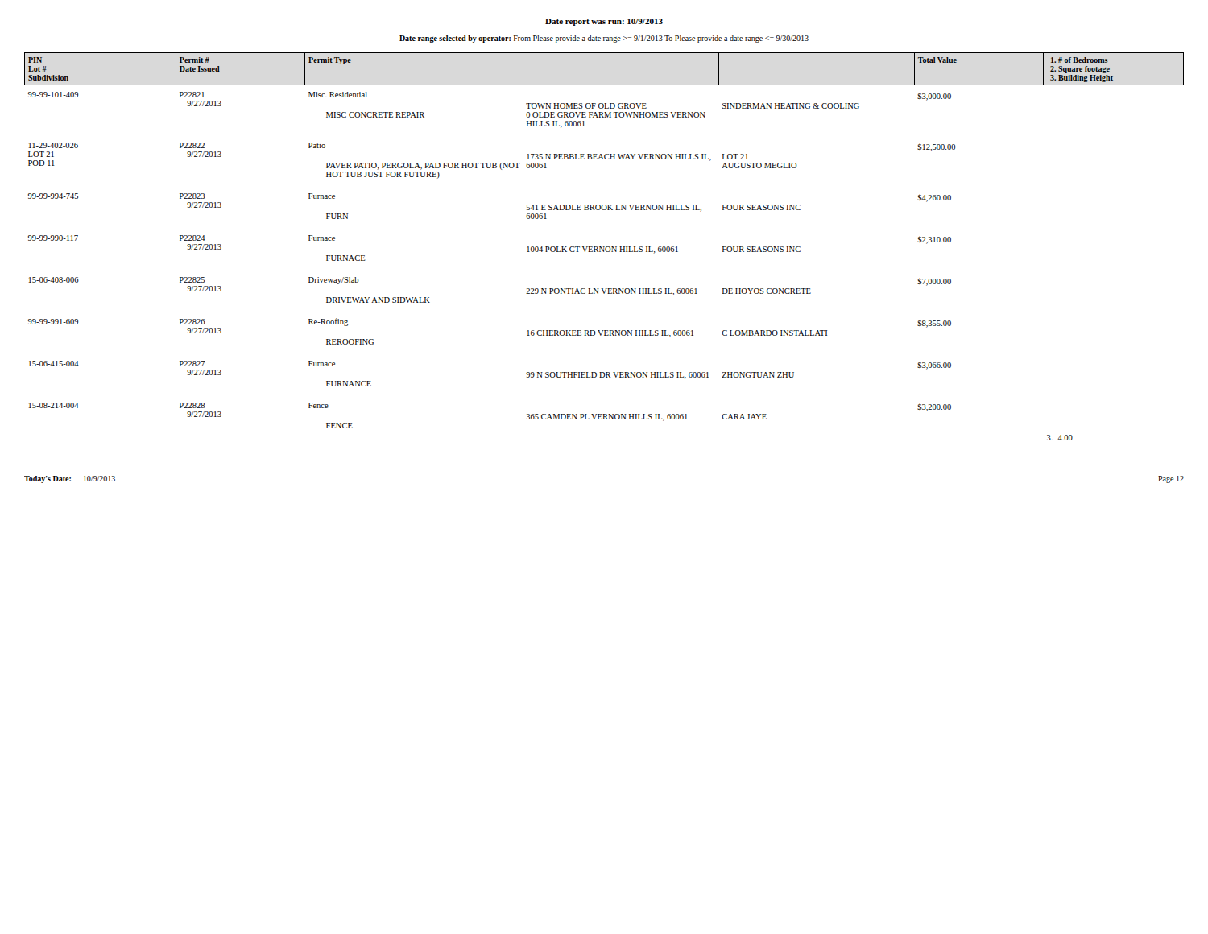Date report was run: 10/9/2013
Date range selected by operator: From Please provide a date range >= 9/1/2013 To Please provide a date range <= 9/30/2013
| PIN Lot # Subdivision | Permit # Date Issued | Permit Type | | | Total Value | # of Bedrooms Square footage Building Height |
| --- | --- | --- | --- | --- | --- | --- |
| 99-99-101-409 | P22821 9/27/2013 | Misc. Residential MISC CONCRETE REPAIR | TOWN HOMES OF OLD GROVE 0 OLDE GROVE FARM TOWNHOMES VERNON HILLS IL, 60061 | SINDERMAN HEATING & COOLING | $3,000.00 | |
| 11-29-402-026 LOT 21 POD 11 | P22822 9/27/2013 | Patio PAVER PATIO, PERGOLA, PAD FOR HOT TUB (NOT HOT TUB JUST FOR FUTURE) | 1735 N PEBBLE BEACH WAY VERNON HILLS IL, 60061 | LOT 21 AUGUSTO MEGLIO | $12,500.00 | |
| 99-99-994-745 | P22823 9/27/2013 | Furnace FURN | 541 E SADDLE BROOK LN VERNON HILLS IL, 60061 | FOUR SEASONS INC | $4,260.00 | |
| 99-99-990-117 | P22824 9/27/2013 | Furnace FURNACE | 1004 POLK CT VERNON HILLS IL, 60061 | FOUR SEASONS INC | $2,310.00 | |
| 15-06-408-006 | P22825 9/27/2013 | Driveway/Slab DRIVEWAY AND SIDWALK | 229 N PONTIAC LN VERNON HILLS IL, 60061 | DE HOYOS CONCRETE | $7,000.00 | |
| 99-99-991-609 | P22826 9/27/2013 | Re-Roofing REROOFING | 16 CHEROKEE RD VERNON HILLS IL, 60061 | C LOMBARDO INSTALLATI | $8,355.00 | |
| 15-06-415-004 | P22827 9/27/2013 | Furnace FURNANCE | 99 N SOUTHFIELD DR VERNON HILLS IL, 60061 | ZHONGTUAN ZHU | $3,066.00 | |
| 15-08-214-004 | P22828 9/27/2013 | Fence FENCE | 365 CAMDEN PL VERNON HILLS IL, 60061 | CARA JAYE | $3,200.00 | 3. 4.00 |
Today's Date:10/9/2013 Page 12